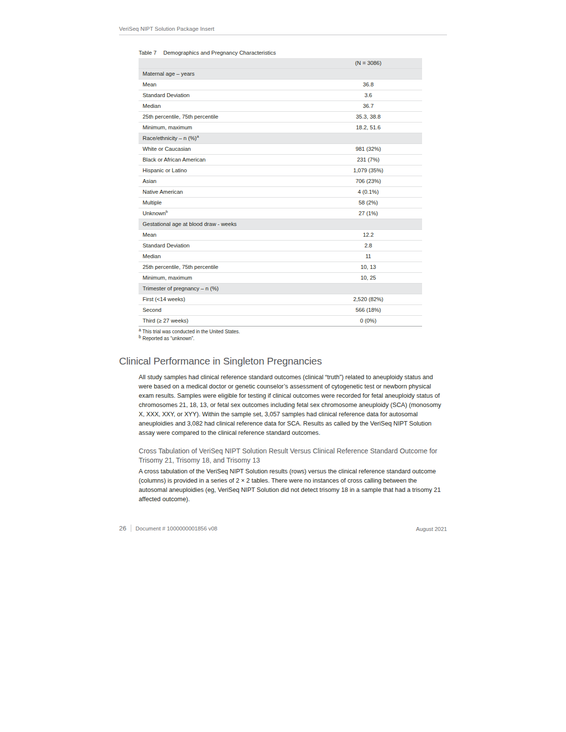VeriSeq NIPT Solution Package Insert
Table 7 Demographics and Pregnancy Characteristics
| | (N = 3086) |
| Maternal age – years | |
| Mean | 36.8 |
| Standard Deviation | 3.6 |
| Median | 36.7 |
| 25th percentile, 75th percentile | 35.3, 38.8 |
| Minimum, maximum | 18.2, 51.6 |
| Race/ethnicity – n (%) a | |
| White or Caucasian | 981 (32%) |
| Black or African American | 231 (7%) |
| Hispanic or Latino | 1,079 (35%) |
| Asian | 706 (23%) |
| Native American | 4 (0.1%) |
| Multiple | 58 (2%) |
| Unknown b | 27 (1%) |
| Gestational age at blood draw - weeks | |
| Mean | 12.2 |
| Standard Deviation | 2.8 |
| Median | 11 |
| 25th percentile, 75th percentile | 10, 13 |
| Minimum, maximum | 10, 25 |
| Trimester of pregnancy – n (%) | |
| First (<14 weeks) | 2,520 (82%) |
| Second | 566 (18%) |
| Third (≥ 27 weeks) | 0 (0%) |
a This trial was conducted in the United States.
b Reported as “unknown”.
Clinical Performance in Singleton Pregnancies
All study samples had clinical reference standard outcomes (clinical “truth”) related to aneuploidy status and were based on a medical doctor or genetic counselor’s assessment of cytogenetic test or newborn physical exam results. Samples were eligible for testing if clinical outcomes were recorded for fetal aneuploidy status of chromosomes 21, 18, 13, or fetal sex outcomes including fetal sex chromosome aneuploidy (SCA) (monosomy X, XXX, XXY, or XYY). Within the sample set, 3,057 samples had clinical reference data for autosomal aneuploidies and 3,082 had clinical reference data for SCA. Results as called by the VeriSeq NIPT Solution assay were compared to the clinical reference standard outcomes.
Cross Tabulation of VeriSeq NIPT Solution Result Versus Clinical Reference Standard Outcome for Trisomy 21, Trisomy 18, and Trisomy 13
A cross tabulation of the VeriSeq NIPT Solution results (rows) versus the clinical reference standard outcome (columns) is provided in a series of 2 × 2 tables. There were no instances of cross calling between the autosomal aneuploidies (eg, VeriSeq NIPT Solution did not detect trisomy 18 in a sample that had a trisomy 21 affected outcome).
26 Document # 1000000001856 v08
August 2021